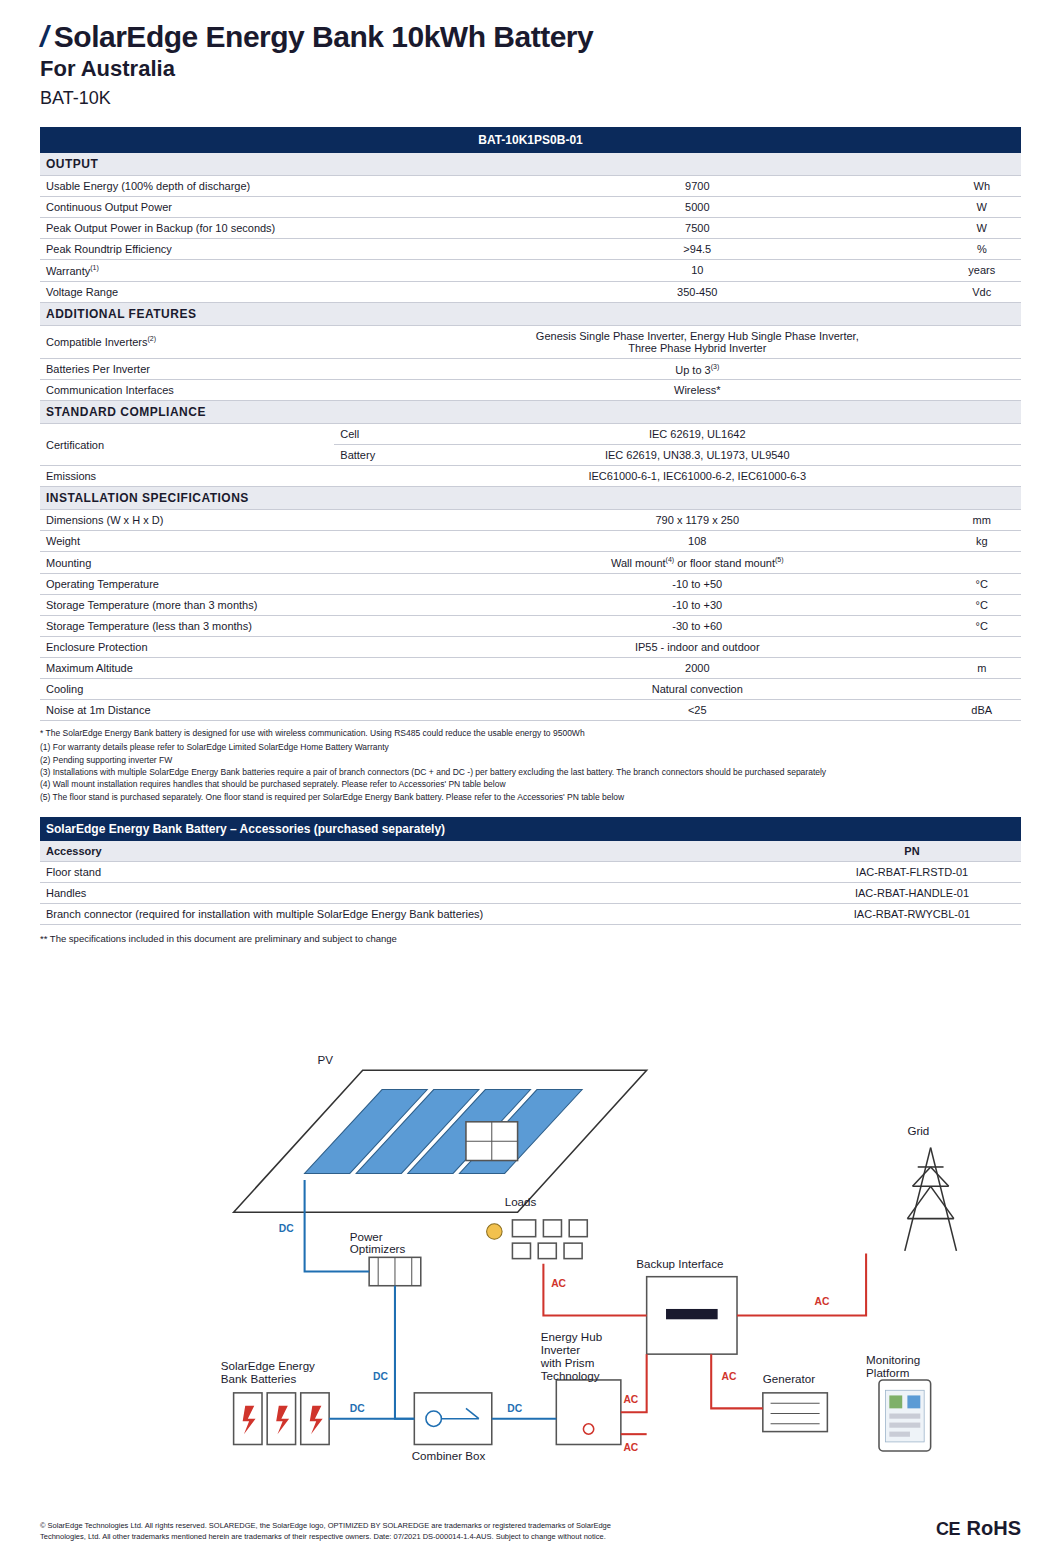/SolarEdge Energy Bank 10kWh Battery
For Australia
BAT-10K
| BAT-10K1PS0B-01 |
| --- |
| OUTPUT |
| Usable Energy (100% depth of discharge) | 9700 | Wh |
| Continuous Output Power | 5000 | W |
| Peak Output Power in Backup (for 10 seconds) | 7500 | W |
| Peak Roundtrip Efficiency | >94.5 | % |
| Warranty (1) | 10 | years |
| Voltage Range | 350-450 | Vdc |
| ADDITIONAL FEATURES |
| Compatible Inverters (2) | Genesis Single Phase Inverter, Energy Hub Single Phase Inverter, Three Phase Hybrid Inverter | |
| Batteries Per Inverter | Up to 3 (3) | |
| Communication Interfaces | Wireless* | |
| STANDARD COMPLIANCE |
| Certification | Cell | IEC 62619, UL1642 | |
| Battery | IEC 62619, UN38.3, UL1973, UL9540 | |
| Emissions | IEC61000-6-1, IEC61000-6-2, IEC61000-6-3 | |
| INSTALLATION SPECIFICATIONS |
| Dimensions (W x H x D) | 790 x 1179 x 250 | mm |
| Weight | 108 | kg |
| Mounting | Wall mount (4) or floor stand mount (5) | |
| Operating Temperature | -10 to +50 | °C |
| Storage Temperature (more than 3 months) | -10 to +30 | °C |
| Storage Temperature (less than 3 months) | -30 to +60 | °C |
| Enclosure Protection | IP55 - indoor and outdoor | |
| Maximum Altitude | 2000 | m |
| Cooling | Natural convection | |
| Noise at 1m Distance | <25 | dBA |
* The SolarEdge Energy Bank battery is designed for use with wireless communication. Using RS485 could reduce the usable energy to 9500Wh
(1) For warranty details please refer to SolarEdge Limited SolarEdge Home Battery Warranty
(2) Pending supporting inverter FW
(3) Installations with multiple SolarEdge Energy Bank batteries require a pair of branch connectors (DC + and DC -) per battery excluding the last battery. The branch connectors should be purchased separately
(4) Wall mount installation requires handles that should be purchased seprately. Please refer to Accessories' PN table below
(5) The floor stand is purchased separately. One floor stand is required per SolarEdge Energy Bank battery. Please refer to the Accessories' PN table below
| SolarEdge Energy Bank Battery – Accessories (purchased separately) |
| --- |
| Accessory | PN |
| Floor stand | IAC-RBAT-FLRSTD-01 |
| Handles | IAC-RBAT-HANDLE-01 |
| Branch connector (required for installation with multiple SolarEdge Energy Bank batteries) | IAC-RBAT-RWYCBL-01 |
** The specifications included in this document are preliminary and subject to change
PV Power Optimizers DC Loads Grid Backup Interface AC AC Energy Hub Inverter with Prism Technology AC Generator AC Monitoring Platform Combiner Box DC SolarEdge Energy Bank Batteries DC DC AC
© SolarEdge Technologies Ltd. All rights reserved. SOLAREDGE, the SolarEdge logo, OPTIMIZED BY SOLAREDGE are trademarks or registered trademarks of SolarEdge
Technologies, Ltd. All other trademarks mentioned herein are trademarks of their respective owners. Date: 07/2021 DS-000014-1.4-AUS. Subject to change without notice.
C ERoHS